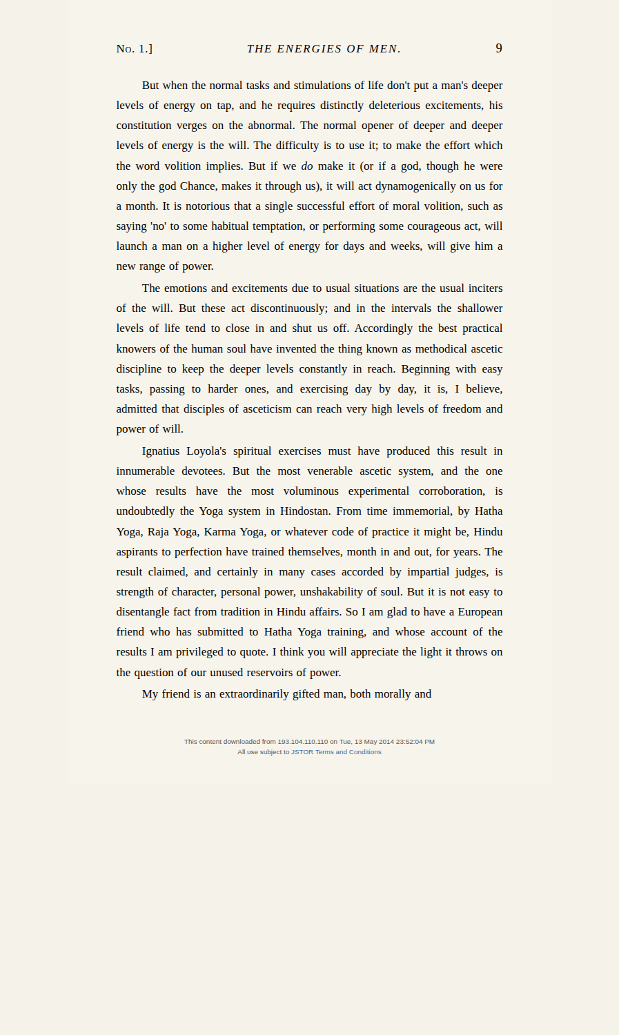No. 1.] THE ENERGIES OF MEN. 9
But when the normal tasks and stimulations of life don't put a man's deeper levels of energy on tap, and he requires distinctly deleterious excitements, his constitution verges on the abnormal. The normal opener of deeper and deeper levels of energy is the will. The difficulty is to use it; to make the effort which the word volition implies. But if we do make it (or if a god, though he were only the god Chance, makes it through us), it will act dynamogenically on us for a month. It is notorious that a single successful effort of moral volition, such as saying 'no' to some habitual temptation, or performing some courageous act, will launch a man on a higher level of energy for days and weeks, will give him a new range of power.
The emotions and excitements due to usual situations are the usual inciters of the will. But these act discontinuously; and in the intervals the shallower levels of life tend to close in and shut us off. Accordingly the best practical knowers of the human soul have invented the thing known as methodical ascetic discipline to keep the deeper levels constantly in reach. Beginning with easy tasks, passing to harder ones, and exercising day by day, it is, I believe, admitted that disciples of asceticism can reach very high levels of freedom and power of will.
Ignatius Loyola's spiritual exercises must have produced this result in innumerable devotees. But the most venerable ascetic system, and the one whose results have the most voluminous experimental corroboration, is undoubtedly the Yoga system in Hindostan. From time immemorial, by Hatha Yoga, Raja Yoga, Karma Yoga, or whatever code of practice it might be, Hindu aspirants to perfection have trained themselves, month in and out, for years. The result claimed, and certainly in many cases accorded by impartial judges, is strength of character, personal power, unshakability of soul. But it is not easy to disentangle fact from tradition in Hindu affairs. So I am glad to have a European friend who has submitted to Hatha Yoga training, and whose account of the results I am privileged to quote. I think you will appreciate the light it throws on the question of our unused reservoirs of power.
My friend is an extraordinarily gifted man, both morally and
This content downloaded from 193.104.110.110 on Tue, 13 May 2014 23:52:04 PM
All use subject to JSTOR Terms and Conditions